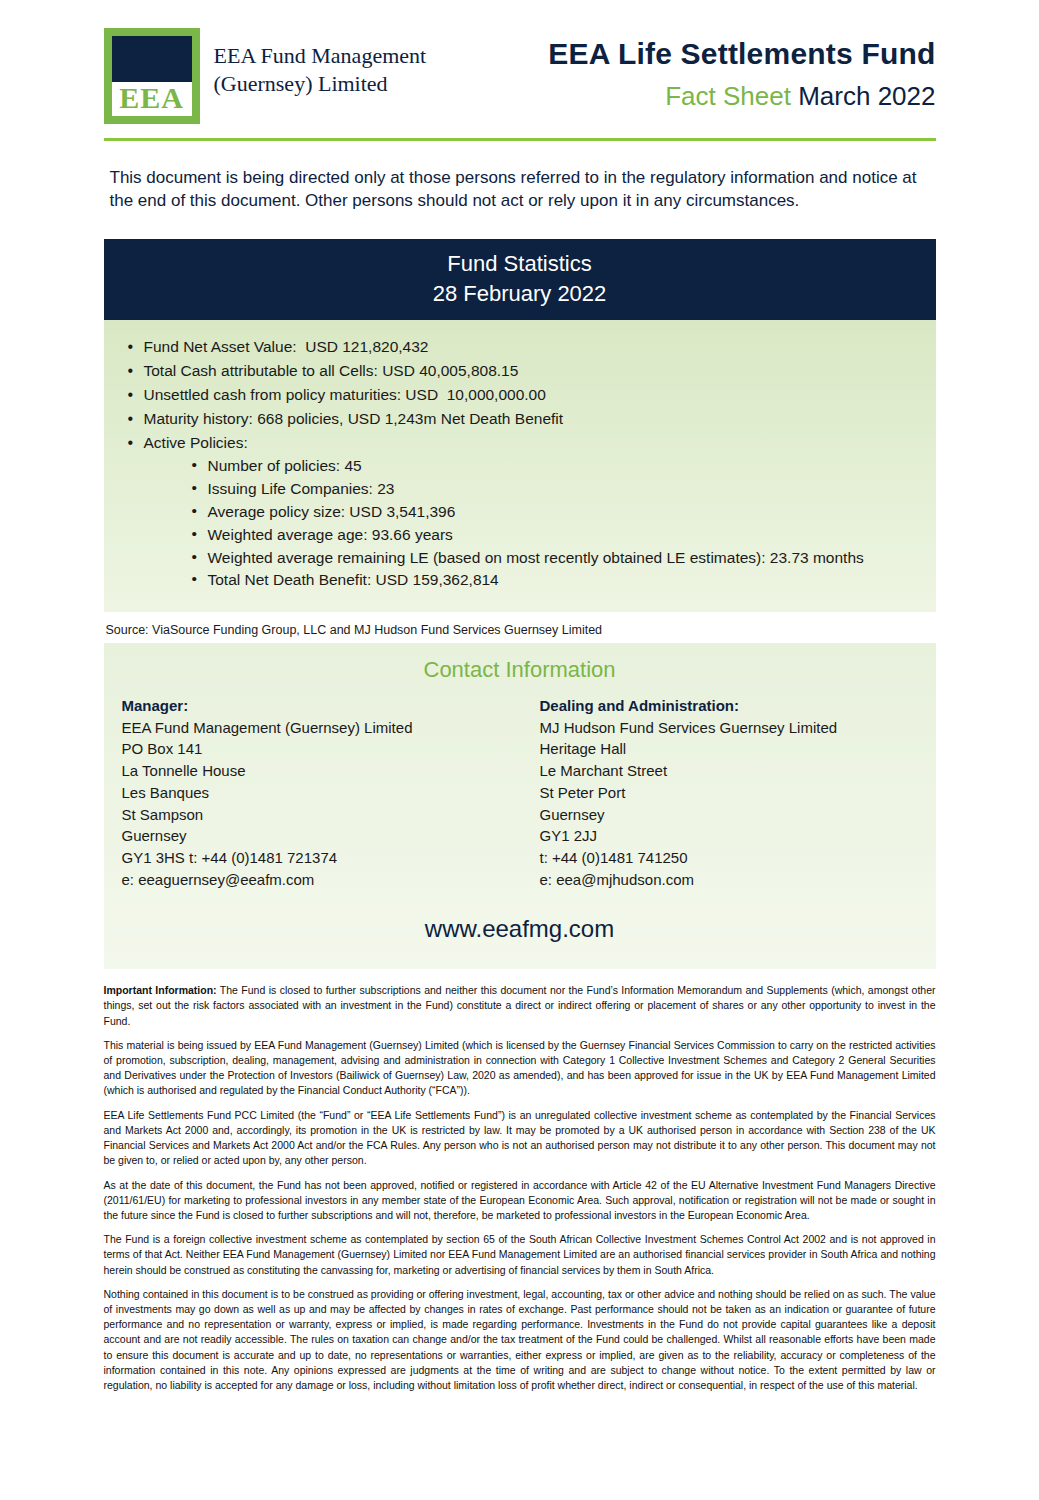EEA
EEA Fund Management
(Guernsey) Limited
EEA Life Settlements Fund
Fact Sheet March 2022
This document is being directed only at those persons referred to in the regulatory information and notice at the end of this document. Other persons should not act or rely upon it in any circumstances.
Fund Statistics
28 February 2022
Fund Net Asset Value: USD 121,820,432
Total Cash attributable to all Cells: USD 40,005,808.15
Unsettled cash from policy maturities: USD 10,000,000.00
Maturity history: 668 policies, USD 1,243m Net Death Benefit
Active Policies:
Number of policies: 45
Issuing Life Companies: 23
Average policy size: USD 3,541,396
Weighted average age: 93.66 years
Weighted average remaining LE (based on most recently obtained LE estimates): 23.73 months
Total Net Death Benefit: USD 159,362,814
Source: ViaSource Funding Group, LLC and MJ Hudson Fund Services Guernsey Limited
Contact Information
Manager:
EEA Fund Management (Guernsey) Limited
PO Box 141
La Tonnelle House
Les Banques
St Sampson
Guernsey
GY1 3HS t: +44 (0)1481 721374
e: eeaguernsey@eeafm.com
Dealing and Administration:
MJ Hudson Fund Services Guernsey Limited
Heritage Hall
Le Marchant Street
St Peter Port
Guernsey
GY1 2JJ
t: +44 (0)1481 741250
e: eea@mjhudson.com
www.eeafmg.com
Important Information: The Fund is closed to further subscriptions and neither this document nor the Fund’s Information Memorandum and Supplements (which, amongst other things, set out the risk factors associated with an investment in the Fund) constitute a direct or indirect offering or placement of shares or any other opportunity to invest in the Fund.
This material is being issued by EEA Fund Management (Guernsey) Limited (which is licensed by the Guernsey Financial Services Commission to carry on the restricted activities of promotion, subscription, dealing, management, advising and administration in connection with Category 1 Collective Investment Schemes and Category 2 General Securities and Derivatives under the Protection of Investors (Bailiwick of Guernsey) Law, 2020 as amended), and has been approved for issue in the UK by EEA Fund Management Limited (which is authorised and regulated by the Financial Conduct Authority (“FCA”)).
EEA Life Settlements Fund PCC Limited (the “Fund” or “EEA Life Settlements Fund”) is an unregulated collective investment scheme as contemplated by the Financial Services and Markets Act 2000 and, accordingly, its promotion in the UK is restricted by law. It may be promoted by a UK authorised person in accordance with Section 238 of the UK Financial Services and Markets Act 2000 Act and/or the FCA Rules. Any person who is not an authorised person may not distribute it to any other person. This document may not be given to, or relied or acted upon by, any other person.
As at the date of this document, the Fund has not been approved, notified or registered in accordance with Article 42 of the EU Alternative Investment Fund Managers Directive (2011/61/EU) for marketing to professional investors in any member state of the European Economic Area. Such approval, notification or registration will not be made or sought in the future since the Fund is closed to further subscriptions and will not, therefore, be marketed to professional investors in the European Economic Area.
The Fund is a foreign collective investment scheme as contemplated by section 65 of the South African Collective Investment Schemes Control Act 2002 and is not approved in terms of that Act. Neither EEA Fund Management (Guernsey) Limited nor EEA Fund Management Limited are an authorised financial services provider in South Africa and nothing herein should be construed as constituting the canvassing for, marketing or advertising of financial services by them in South Africa.
Nothing contained in this document is to be construed as providing or offering investment, legal, accounting, tax or other advice and nothing should be relied on as such. The value of investments may go down as well as up and may be affected by changes in rates of exchange. Past performance should not be taken as an indication or guarantee of future performance and no representation or warranty, express or implied, is made regarding performance. Investments in the Fund do not provide capital guarantees like a deposit account and are not readily accessible. The rules on taxation can change and/or the tax treatment of the Fund could be challenged. Whilst all reasonable efforts have been made to ensure this document is accurate and up to date, no representations or warranties, either express or implied, are given as to the reliability, accuracy or completeness of the information contained in this note. Any opinions expressed are judgments at the time of writing and are subject to change without notice. To the extent permitted by law or regulation, no liability is accepted for any damage or loss, including without limitation loss of profit whether direct, indirect or consequential, in respect of the use of this material.